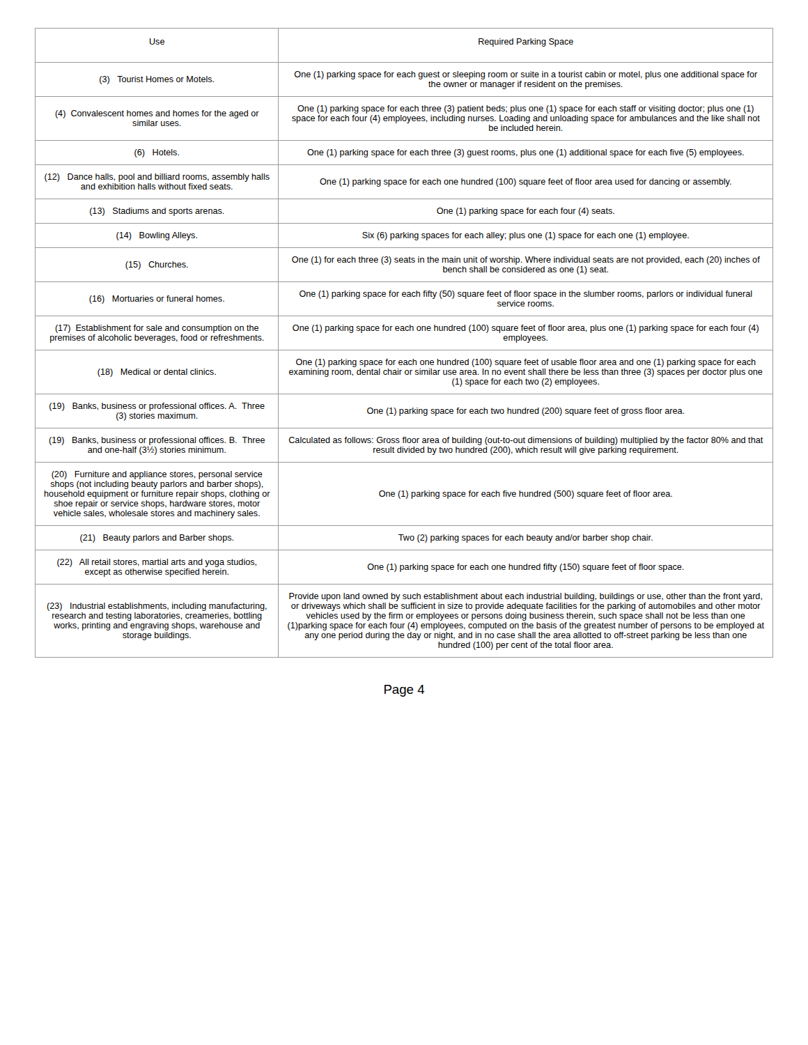| Use | Required Parking Space |
| --- | --- |
| (3) Tourist Homes or Motels. | One (1) parking space for each guest or sleeping room or suite in a tourist cabin or motel, plus one additional space for the owner or manager if resident on the premises. |
| (4) Convalescent homes and homes for the aged or similar uses. | One (1) parking space for each three (3) patient beds; plus one (1) space for each staff or visiting doctor; plus one (1) space for each four (4) employees, including nurses. Loading and unloading space for ambulances and the like shall not be included herein. |
| (6) Hotels. | One (1) parking space for each three (3) guest rooms, plus one (1) additional space for each five (5) employees. |
| (12) Dance halls, pool and billiard rooms, assembly halls and exhibition halls without fixed seats. | One (1) parking space for each one hundred (100) square feet of floor area used for dancing or assembly. |
| (13) Stadiums and sports arenas. | One (1) parking space for each four (4) seats. |
| (14) Bowling Alleys. | Six (6) parking spaces for each alley; plus one (1) space for each one (1) employee. |
| (15) Churches. | One (1) for each three (3) seats in the main unit of worship. Where individual seats are not provided, each (20) inches of bench shall be considered as one (1) seat. |
| (16) Mortuaries or funeral homes. | One (1) parking space for each fifty (50) square feet of floor space in the slumber rooms, parlors or individual funeral service rooms. |
| (17) Establishment for sale and consumption on the premises of alcoholic beverages, food or refreshments. | One (1) parking space for each one hundred (100) square feet of floor area, plus one (1) parking space for each four (4) employees. |
| (18) Medical or dental clinics. | One (1) parking space for each one hundred (100) square feet of usable floor area and one (1) parking space for each examining room, dental chair or similar use area. In no event shall there be less than three (3) spaces per doctor plus one (1) space for each two (2) employees. |
| (19) Banks, business or professional offices. A. Three (3) stories maximum. | One (1) parking space for each two hundred (200) square feet of gross floor area. |
| (19) Banks, business or professional offices. B. Three and one-half (3½) stories minimum. | Calculated as follows: Gross floor area of building (out-to-out dimensions of building) multiplied by the factor 80% and that result divided by two hundred (200), which result will give parking requirement. |
| (20) Furniture and appliance stores, personal service shops (not including beauty parlors and barber shops), household equipment or furniture repair shops, clothing or shoe repair or service shops, hardware stores, motor vehicle sales, wholesale stores and machinery sales. | One (1) parking space for each five hundred (500) square feet of floor area. |
| (21) Beauty parlors and Barber shops. | Two (2) parking spaces for each beauty and/or barber shop chair. |
| (22) All retail stores, martial arts and yoga studios, except as otherwise specified herein. | One (1) parking space for each one hundred fifty (150) square feet of floor space. |
| (23) Industrial establishments, including manufacturing, research and testing laboratories, creameries, bottling works, printing and engraving shops, warehouse and storage buildings. | Provide upon land owned by such establishment about each industrial building, buildings or use, other than the front yard, or driveways which shall be sufficient in size to provide adequate facilities for the parking of automobiles and other motor vehicles used by the firm or employees or persons doing business therein, such space shall not be less than one (1)parking space for each four (4) employees, computed on the basis of the greatest number of persons to be employed at any one period during the day or night, and in no case shall the area allotted to off-street parking be less than one hundred (100) per cent of the total floor area. |
Page 4